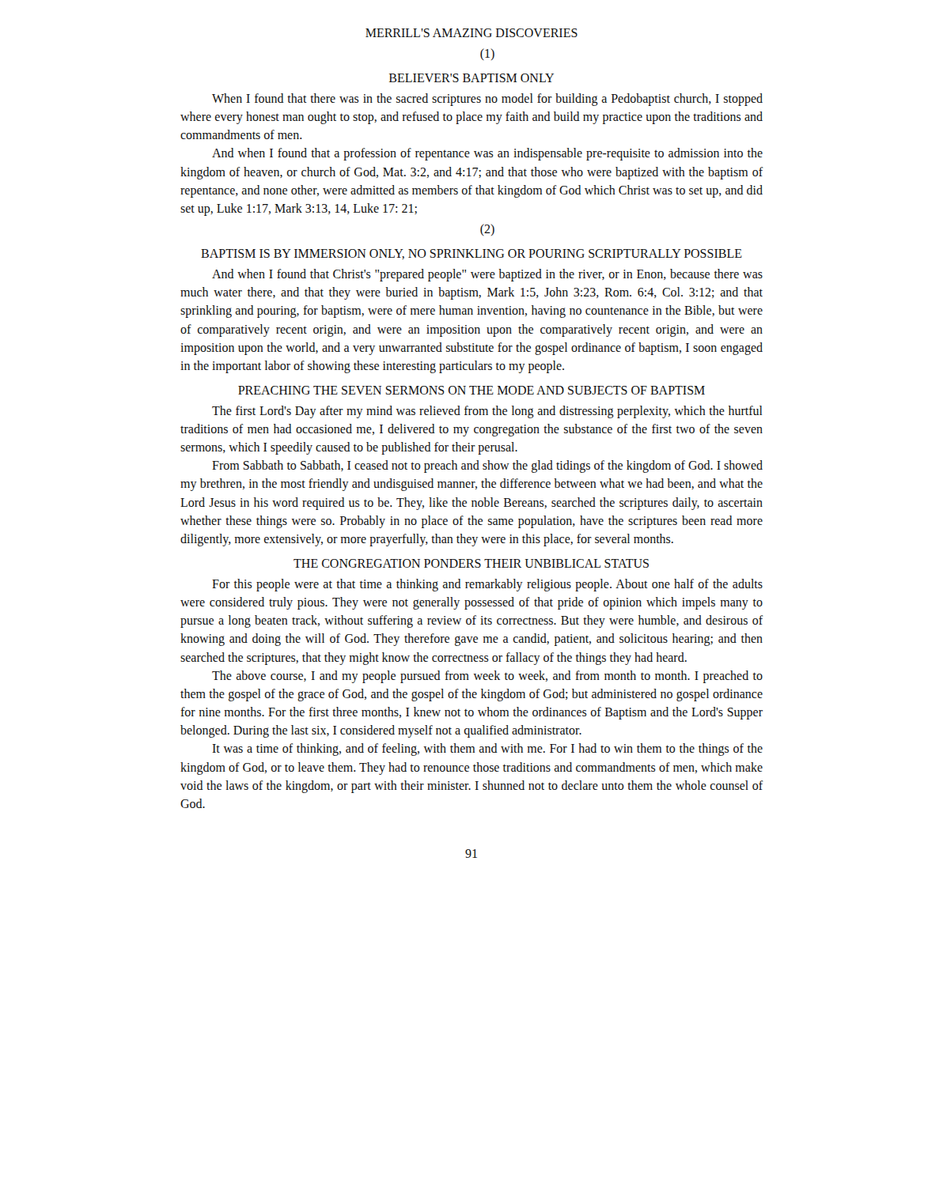MERRILL'S AMAZING DISCOVERIES
(1)
BELIEVER'S BAPTISM ONLY
When I found that there was in the sacred scriptures no model for building a Pedobaptist church, I stopped where every honest man ought to stop, and refused to place my faith and build my practice upon the traditions and commandments of men.
And when I found that a profession of repentance was an indispensable pre-requisite to admission into the kingdom of heaven, or church of God, Mat. 3:2, and 4:17; and that those who were baptized with the baptism of repentance, and none other, were admitted as members of that kingdom of God which Christ was to set up, and did set up, Luke 1:17, Mark 3:13, 14, Luke 17: 21;
(2)
BAPTISM IS BY IMMERSION ONLY, NO SPRINKLING OR POURING SCRIPTURALLY POSSIBLE
And when I found that Christ's "prepared people" were baptized in the river, or in Enon, because there was much water there, and that they were buried in baptism, Mark 1:5, John 3:23, Rom. 6:4, Col. 3:12; and that sprinkling and pouring, for baptism, were of mere human invention, having no countenance in the Bible, but were of comparatively recent origin, and were an imposition upon the comparatively recent origin, and were an imposition upon the world, and a very unwarranted substitute for the gospel ordinance of baptism, I soon engaged in the important labor of showing these interesting particulars to my people.
PREACHING THE SEVEN SERMONS ON THE MODE AND SUBJECTS OF BAPTISM
The first Lord's Day after my mind was relieved from the long and distressing perplexity, which the hurtful traditions of men had occasioned me, I delivered to my congregation the substance of the first two of the seven sermons, which I speedily caused to be published for their perusal.
From Sabbath to Sabbath, I ceased not to preach and show the glad tidings of the kingdom of God. I showed my brethren, in the most friendly and undisguised manner, the difference between what we had been, and what the Lord Jesus in his word required us to be. They, like the noble Bereans, searched the scriptures daily, to ascertain whether these things were so. Probably in no place of the same population, have the scriptures been read more diligently, more extensively, or more prayerfully, than they were in this place, for several months.
THE CONGREGATION PONDERS THEIR UNBIBLICAL STATUS
For this people were at that time a thinking and remarkably religious people. About one half of the adults were considered truly pious. They were not generally possessed of that pride of opinion which impels many to pursue a long beaten track, without suffering a review of its correctness. But they were humble, and desirous of knowing and doing the will of God. They therefore gave me a candid, patient, and solicitous hearing; and then searched the scriptures, that they might know the correctness or fallacy of the things they had heard.
The above course, I and my people pursued from week to week, and from month to month. I preached to them the gospel of the grace of God, and the gospel of the kingdom of God; but administered no gospel ordinance for nine months. For the first three months, I knew not to whom the ordinances of Baptism and the Lord's Supper belonged. During the last six, I considered myself not a qualified administrator.
It was a time of thinking, and of feeling, with them and with me. For I had to win them to the things of the kingdom of God, or to leave them. They had to renounce those traditions and commandments of men, which make void the laws of the kingdom, or part with their minister. I shunned not to declare unto them the whole counsel of God.
91